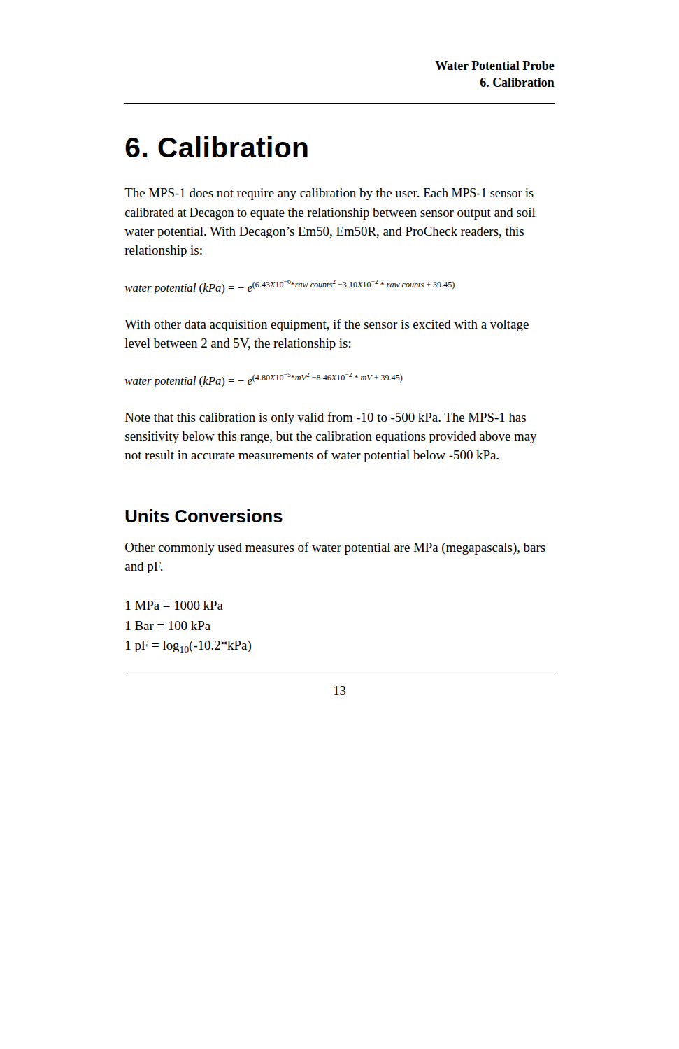Water Potential Probe 6. Calibration
6. Calibration
The MPS-1 does not require any calibration by the user. Each MPS-1 sensor is calibrated at Decagon to equate the relationship between sensor output and soil water potential. With Decagon’s Em50, Em50R, and ProCheck readers, this relationship is:
water potential (kPa) = − e(6.43X10−6*raw counts 2 −3.10X10−2 * raw counts + 39.45)
With other data acquisition equipment, if the sensor is excited with a voltage level between 2 and 5V, the relationship is:
water potential (kPa) = − e(4.80X10−5*mV 2 −8.46X10−2 * mV + 39.45)
Note that this calibration is only valid from -10 to -500 kPa. The MPS-1 has sensitivity below this range, but the calibration equations provided above may not result in accurate measurements of water potential below -500 kPa.
Units Conversions
Other commonly used measures of water potential are MPa (megapascals), bars and pF.
1 MPa = 1000 kPa
1 Bar = 100 kPa
1 pF = log10(-10.2*kPa)
13